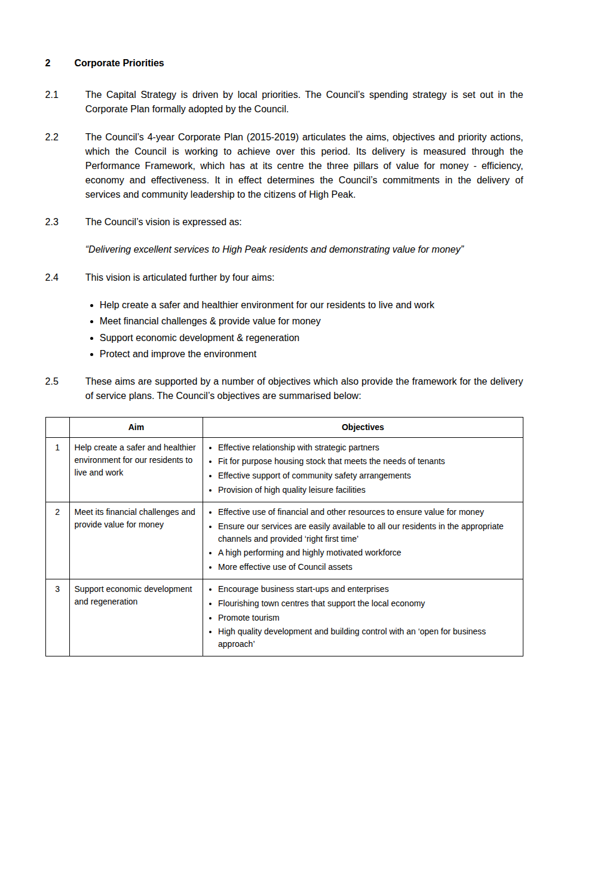2 Corporate Priorities
2.1 The Capital Strategy is driven by local priorities. The Council’s spending strategy is set out in the Corporate Plan formally adopted by the Council.
2.2 The Council’s 4-year Corporate Plan (2015-2019) articulates the aims, objectives and priority actions, which the Council is working to achieve over this period. Its delivery is measured through the Performance Framework, which has at its centre the three pillars of value for money - efficiency, economy and effectiveness. It in effect determines the Council’s commitments in the delivery of services and community leadership to the citizens of High Peak.
2.3 The Council’s vision is expressed as:
“Delivering excellent services to High Peak residents and demonstrating value for money”
2.4 This vision is articulated further by four aims:
Help create a safer and healthier environment for our residents to live and work
Meet financial challenges & provide value for money
Support economic development & regeneration
Protect and improve the environment
2.5 These aims are supported by a number of objectives which also provide the framework for the delivery of service plans. The Council’s objectives are summarised below:
| | Aim | Objectives |
| --- | --- | --- |
| 1 | Help create a safer and healthier environment for our residents to live and work | Effective relationship with strategic partners Fit for purpose housing stock that meets the needs of tenants Effective support of community safety arrangements Provision of high quality leisure facilities |
| 2 | Meet its financial challenges and provide value for money | Effective use of financial and other resources to ensure value for money Ensure our services are easily available to all our residents in the appropriate channels and provided ‘right first time’ A high performing and highly motivated workforce More effective use of Council assets |
| 3 | Support economic development and regeneration | Encourage business start-ups and enterprises Flourishing town centres that support the local economy Promote tourism High quality development and building control with an ‘open for business approach’ |